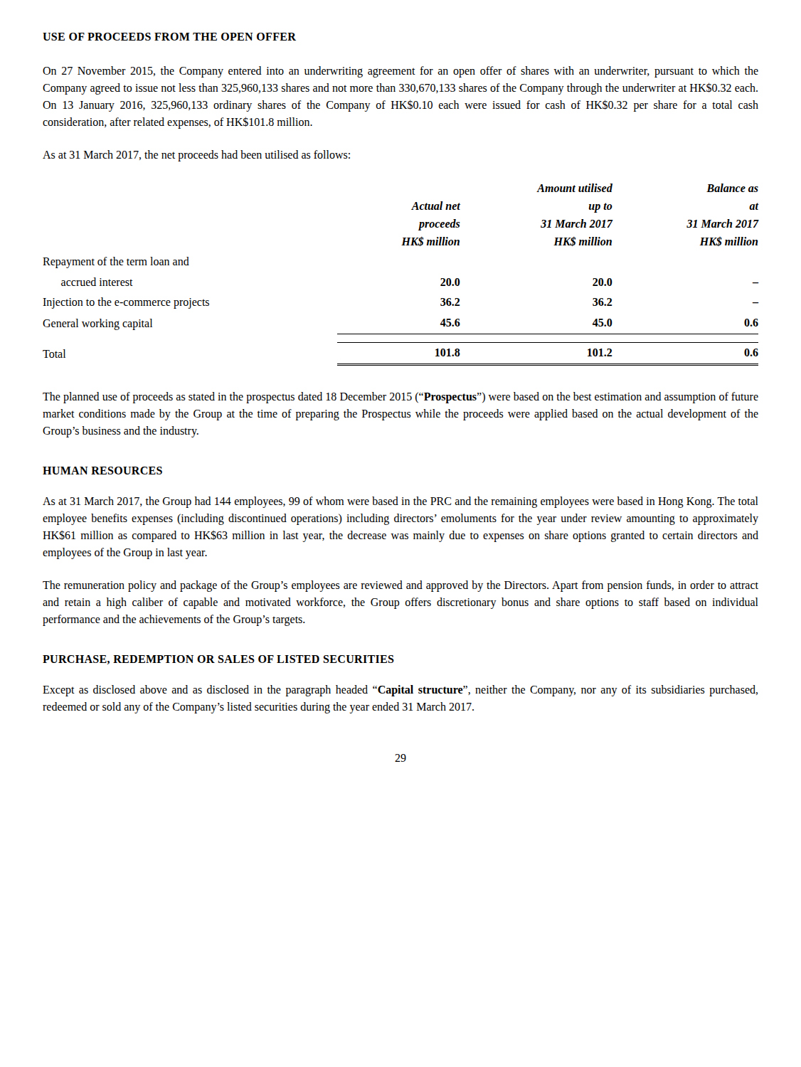Use of Proceeds from the Open Offer
On 27 November 2015, the Company entered into an underwriting agreement for an open offer of shares with an underwriter, pursuant to which the Company agreed to issue not less than 325,960,133 shares and not more than 330,670,133 shares of the Company through the underwriter at HK$0.32 each. On 13 January 2016, 325,960,133 ordinary shares of the Company of HK$0.10 each were issued for cash of HK$0.32 per share for a total cash consideration, after related expenses, of HK$101.8 million.
As at 31 March 2017, the net proceeds had been utilised as follows:
| | | Amount utilised | Balance as |
| --- | --- | --- | --- |
| | Actual net | up to | at |
| | proceeds | 31 March 2017 | 31 March 2017 |
| | HK$ million | HK$ million | HK$ million |
| Repayment of the term loan and | | | |
| accrued interest | 20.0 | 20.0 | – |
| Injection to the e-commerce projects | 36.2 | 36.2 | – |
| General working capital | 45.6 | 45.0 | 0.6 |
| Total | 101.8 | 101.2 | 0.6 |
The planned use of proceeds as stated in the prospectus dated 18 December 2015 (“Prospectus”) were based on the best estimation and assumption of future market conditions made by the Group at the time of preparing the Prospectus while the proceeds were applied based on the actual development of the Group’s business and the industry.
Human Resources
As at 31 March 2017, the Group had 144 employees, 99 of whom were based in the PRC and the remaining employees were based in Hong Kong. The total employee benefits expenses (including discontinued operations) including directors’ emoluments for the year under review amounting to approximately HK$61 million as compared to HK$63 million in last year, the decrease was mainly due to expenses on share options granted to certain directors and employees of the Group in last year.
The remuneration policy and package of the Group’s employees are reviewed and approved by the Directors. Apart from pension funds, in order to attract and retain a high caliber of capable and motivated workforce, the Group offers discretionary bonus and share options to staff based on individual performance and the achievements of the Group’s targets.
Purchase, Redemption or Sales of Listed Securities
Except as disclosed above and as disclosed in the paragraph headed “Capital structure”, neither the Company, nor any of its subsidiaries purchased, redeemed or sold any of the Company’s listed securities during the year ended 31 March 2017.
29